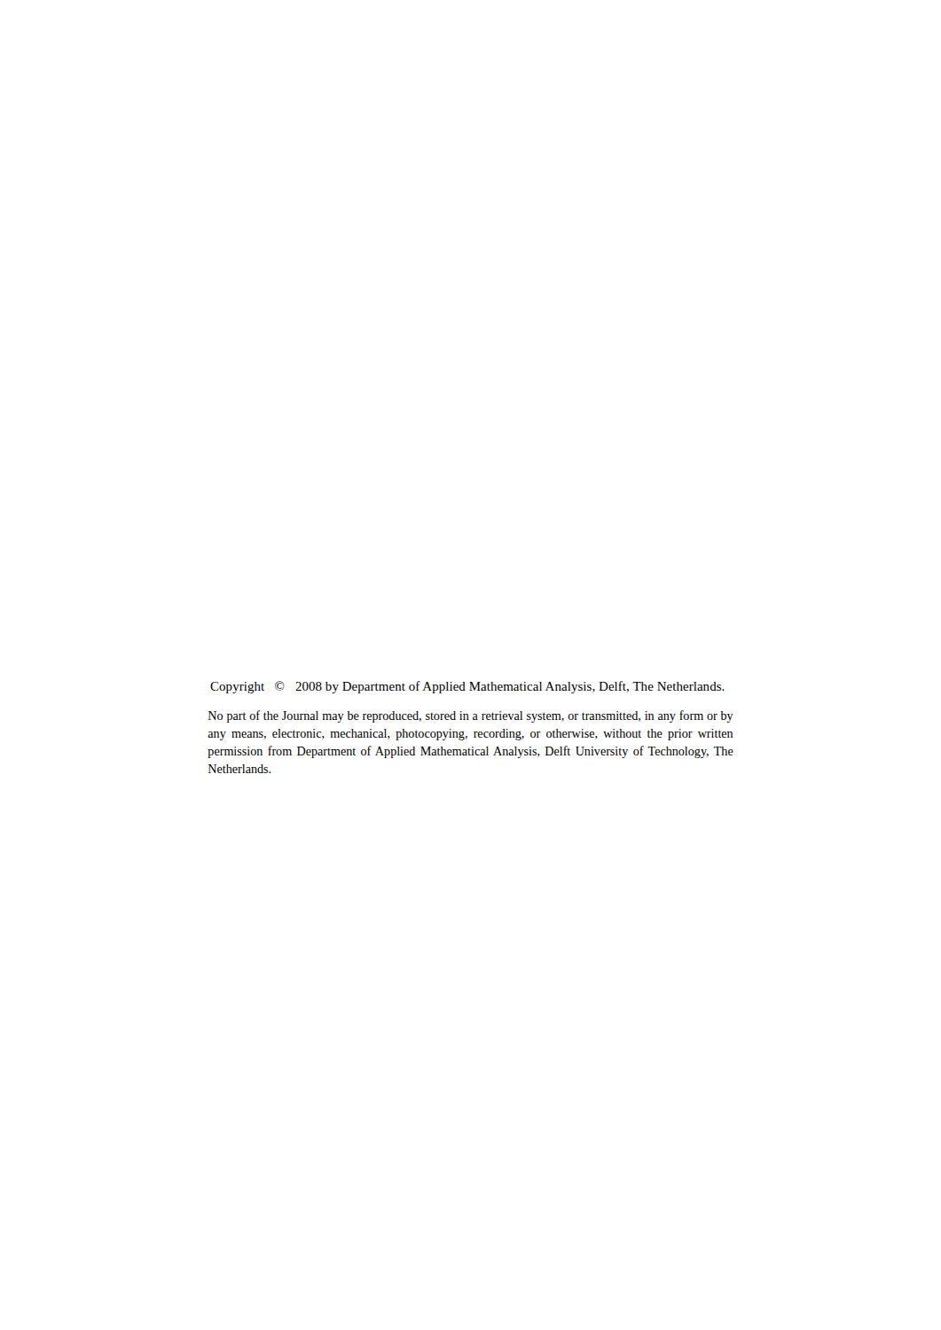Copyright © 2008 by Department of Applied Mathematical Analysis, Delft, The Netherlands.
No part of the Journal may be reproduced, stored in a retrieval system, or transmitted, in any form or by any means, electronic, mechanical, photocopying, recording, or otherwise, without the prior written permission from Department of Applied Mathematical Analysis, Delft University of Technology, The Netherlands.